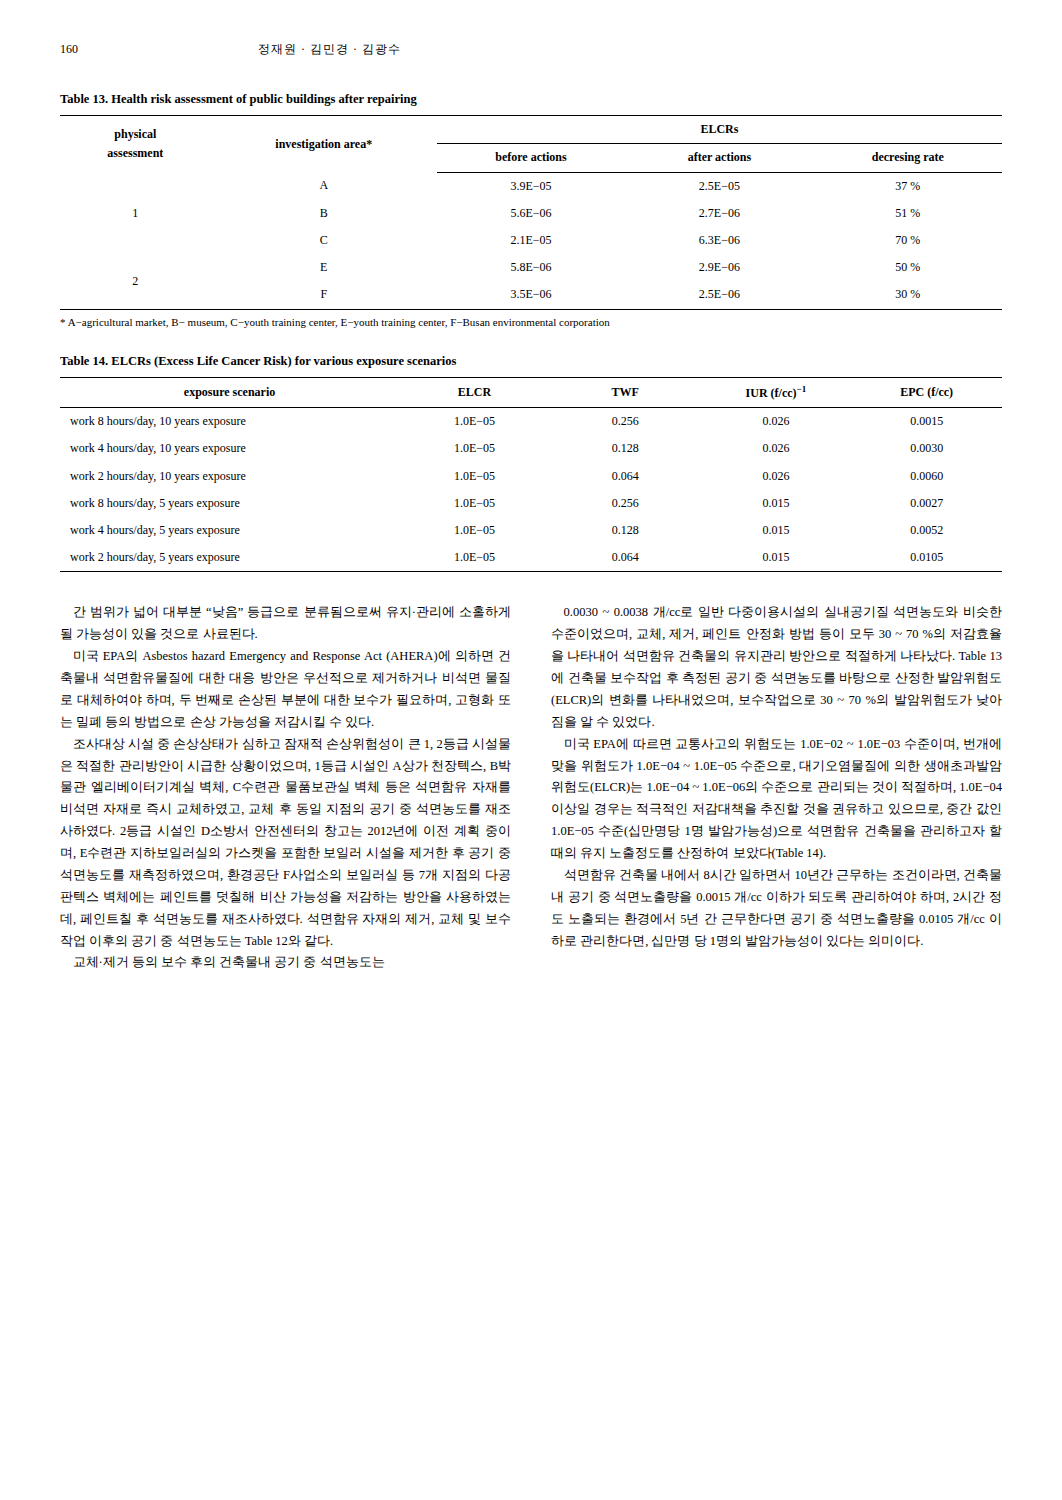160 정재원 · 김민경 · 김광수
Table 13. Health risk assessment of public buildings after repairing
| physical assessment | investigation area* | ELCRs |
| --- | --- | --- |
| before actions | after actions | decresing rate |
| 1 | A | 3.9E−05 | 2.5E−05 | 37 % |
| B | 5.6E−06 | 2.7E−06 | 51 % |
| C | 2.1E−05 | 6.3E−06 | 70 % |
| 2 | E | 5.8E−06 | 2.9E−06 | 50 % |
| F | 3.5E−06 | 2.5E−06 | 30 % |
* A−agricultural market, B− museum, C−youth training center, E−youth training center, F−Busan environmental corporation
Table 14. ELCRs (Excess Life Cancer Risk) for various exposure scenarios
| exposure scenario | ELCR | TWF | IUR (f/cc) −1 | EPC (f/cc) |
| --- | --- | --- | --- | --- |
| work 8 hours/day, 10 years exposure | 1.0E−05 | 0.256 | 0.026 | 0.0015 |
| work 4 hours/day, 10 years exposure | 1.0E−05 | 0.128 | 0.026 | 0.0030 |
| work 2 hours/day, 10 years exposure | 1.0E−05 | 0.064 | 0.026 | 0.0060 |
| work 8 hours/day, 5 years exposure | 1.0E−05 | 0.256 | 0.015 | 0.0027 |
| work 4 hours/day, 5 years exposure | 1.0E−05 | 0.128 | 0.015 | 0.0052 |
| work 2 hours/day, 5 years exposure | 1.0E−05 | 0.064 | 0.015 | 0.0105 |
간 범위가 넓어 대부분 “낮음” 등급으로 분류됨으로써 유지·관리에 소홀하게 될 가능성이 있을 것으로 사료된다.
미국 EPA의 Asbestos hazard Emergency and Response Act (AHERA)에 의하면 건축물내 석면함유물질에 대한 대응 방안은 우선적으로 제거하거나 비석면 물질로 대체하여야 하며, 두 번째로 손상된 부분에 대한 보수가 필요하며, 고형화 또는 밀폐 등의 방법으로 손상 가능성을 저감시킬 수 있다.
조사대상 시설 중 손상상태가 심하고 잠재적 손상위험성이 큰 1, 2등급 시설물은 적절한 관리방안이 시급한 상황이었으며, 1등급 시설인 A상가 천장텍스, B박물관 엘리베이터기계실 벽체, C수련관 물품보관실 벽체 등은 석면함유 자재를 비석면 자재로 즉시 교체하였고, 교체 후 동일 지점의 공기 중 석면농도를 재조사하였다. 2등급 시설인 D소방서 안전센터의 창고는 2012년에 이전 계획 중이며, E수련관 지하보일러실의 가스켓을 포함한 보일러 시설을 제거한 후 공기 중 석면농도를 재측정하였으며, 환경공단 F사업소의 보일러실 등 7개 지점의 다공판텍스 벽체에는 페인트를 덧칠해 비산 가능성을 저감하는 방안을 사용하였는데, 페인트칠 후 석면농도를 재조사하였다. 석면함유 자재의 제거, 교체 및 보수작업 이후의 공기 중 석면농도는 Table 12와 같다.
교체·제거 등의 보수 후의 건축물내 공기 중 석면농도는
0.0030 ~ 0.0038 개/cc로 일반 다중이용시설의 실내공기질 석면농도와 비슷한 수준이었으며, 교체, 제거, 페인트 안정화 방법 등이 모두 30 ~ 70 %의 저감효율을 나타내어 석면함유 건축물의 유지관리 방안으로 적절하게 나타났다. Table 13에 건축물 보수작업 후 측정된 공기 중 석면농도를 바탕으로 산정한 발암위험도(ELCR)의 변화를 나타내었으며, 보수작업으로 30 ~ 70 %의 발암위험도가 낮아짐을 알 수 있었다.
미국 EPA에 따르면 교통사고의 위험도는 1.0E−02 ~ 1.0E−03 수준이며, 번개에 맞을 위험도가 1.0E−04 ~ 1.0E−05 수준으로, 대기오염물질에 의한 생애초과발암위험도(ELCR)는 1.0E−04 ~ 1.0E−06의 수준으로 관리되는 것이 적절하며, 1.0E−04 이상일 경우는 적극적인 저감대책을 추진할 것을 권유하고 있으므로, 중간 값인 1.0E−05 수준(십만명당 1명 발암가능성)으로 석면함유 건축물을 관리하고자 할 때의 유지 노출정도를 산정하여 보았다(Table 14).
석면함유 건축물 내에서 8시간 일하면서 10년간 근무하는 조건이라면, 건축물 내 공기 중 석면노출량을 0.0015 개/cc 이하가 되도록 관리하여야 하며, 2시간 정도 노출되는 환경에서 5년 간 근무한다면 공기 중 석면노출량을 0.0105 개/cc 이하로 관리한다면, 십만명 당 1명의 발암가능성이 있다는 의미이다.